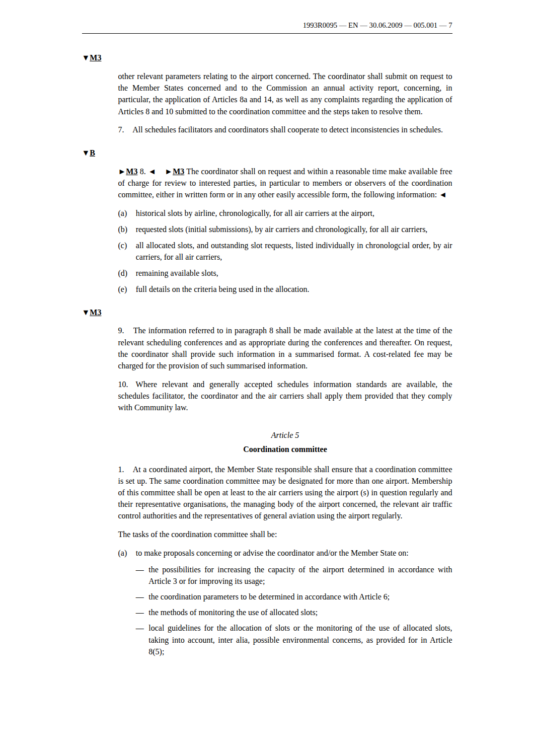1993R0095 — EN — 30.06.2009 — 005.001 — 7
▼M3
other relevant parameters relating to the airport concerned. The coordinator shall submit on request to the Member States concerned and to the Commission an annual activity report, concerning, in particular, the application of Articles 8a and 14, as well as any complaints regarding the application of Articles 8 and 10 submitted to the coordination committee and the steps taken to resolve them.
7. All schedules facilitators and coordinators shall cooperate to detect inconsistencies in schedules.
▼B
►M3 8. ◄ ►M3 The coordinator shall on request and within a reasonable time make available free of charge for review to interested parties, in particular to members or observers of the coordination committee, either in written form or in any other easily accessible form, the following information: ◄
(a) historical slots by airline, chronologically, for all air carriers at the airport,
(b) requested slots (initial submissions), by air carriers and chronologically, for all air carriers,
(c) all allocated slots, and outstanding slot requests, listed individually in chronologcial order, by air carriers, for all air carriers,
(d) remaining available slots,
(e) full details on the criteria being used in the allocation.
▼M3
9. The information referred to in paragraph 8 shall be made available at the latest at the time of the relevant scheduling conferences and as appropriate during the conferences and thereafter. On request, the coordinator shall provide such information in a summarised format. A cost-related fee may be charged for the provision of such summarised information.
10. Where relevant and generally accepted schedules information standards are available, the schedules facilitator, the coordinator and the air carriers shall apply them provided that they comply with Community law.
Article 5
Coordination committee
1. At a coordinated airport, the Member State responsible shall ensure that a coordination committee is set up. The same coordination committee may be designated for more than one airport. Membership of this committee shall be open at least to the air carriers using the airport (s) in question regularly and their representative organisations, the managing body of the airport concerned, the relevant air traffic control authorities and the representatives of general aviation using the airport regularly.
The tasks of the coordination committee shall be:
(a) to make proposals concerning or advise the coordinator and/or the Member State on:
the possibilities for increasing the capacity of the airport determined in accordance with Article 3 or for improving its usage;
the coordination parameters to be determined in accordance with Article 6;
the methods of monitoring the use of allocated slots;
local guidelines for the allocation of slots or the monitoring of the use of allocated slots, taking into account, inter alia, possible environmental concerns, as provided for in Article 8(5);